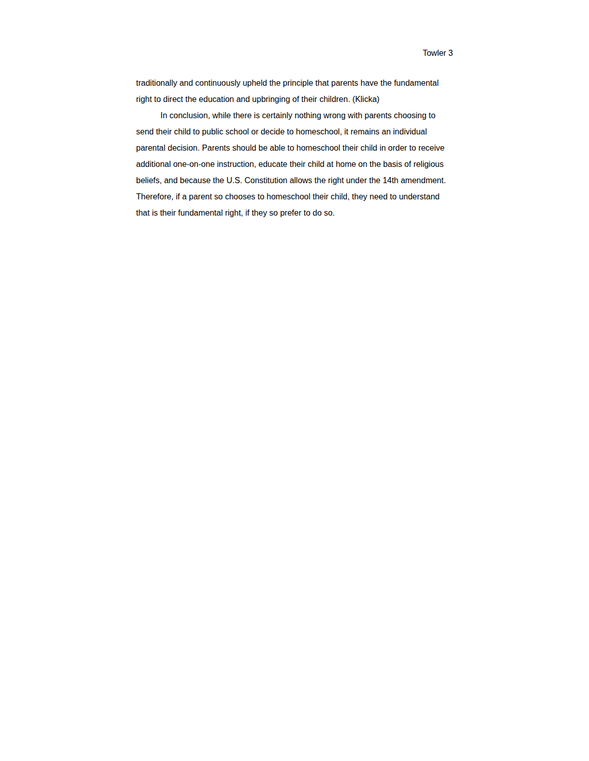Towler 3
traditionally and continuously upheld the principle that parents have the fundamental right to direct the education and upbringing of their children. (Klicka)
In conclusion, while there is certainly nothing wrong with parents choosing to send their child to public school or decide to homeschool, it remains an individual parental decision. Parents should be able to homeschool their child in order to receive additional one-on-one instruction, educate their child at home on the basis of religious beliefs, and because the U.S. Constitution allows the right under the 14th amendment. Therefore, if a parent so chooses to homeschool their child, they need to understand that is their fundamental right, if they so prefer to do so.